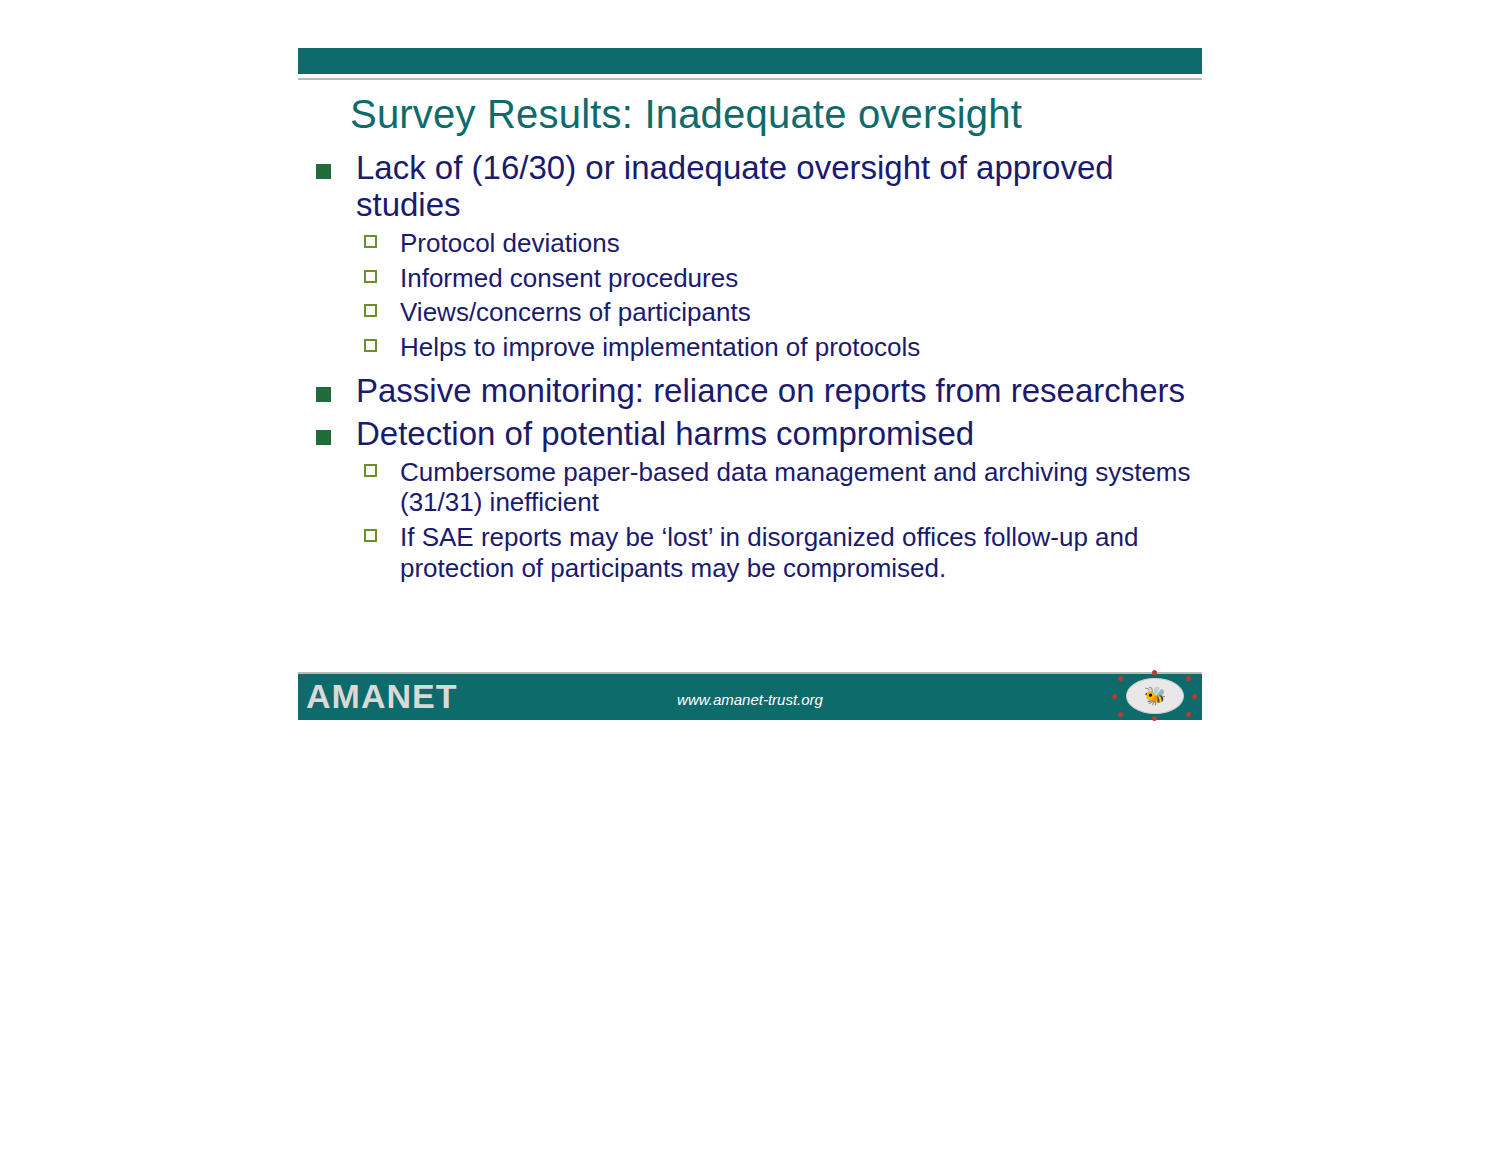Survey Results: Inadequate oversight
Lack of (16/30) or inadequate oversight of approved studies
Protocol deviations
Informed consent procedures
Views/concerns of participants
Helps to improve implementation of protocols
Passive monitoring: reliance on reports from researchers
Detection of potential harms compromised
Cumbersome paper-based data management and archiving systems (31/31) inefficient
If SAE reports may be ‘lost’ in disorganized offices follow-up and protection of participants may be compromised.
AMANET
www.amanet-trust.org
🐝